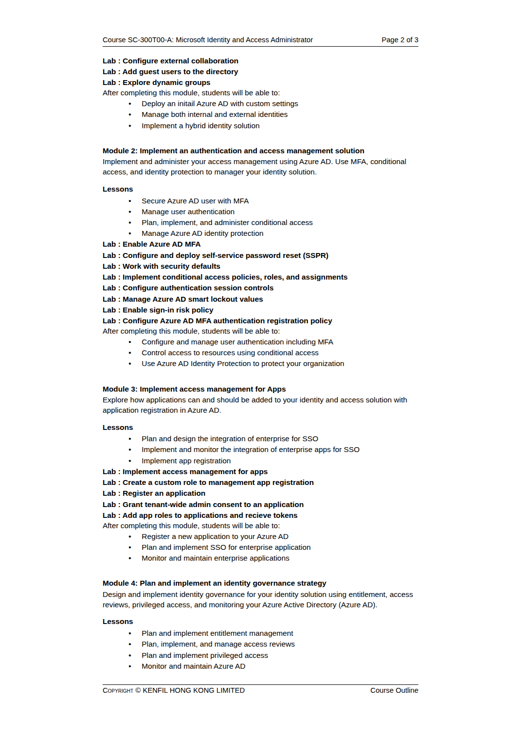Course SC-300T00-A: Microsoft Identity and Access Administrator Page 2 of 3
Lab : Configure external collaboration
Lab : Add guest users to the directory
Lab : Explore dynamic groups
After completing this module, students will be able to:
Deploy an initail Azure AD with custom settings
Manage both internal and external identities
Implement a hybrid identity solution
Module 2: Implement an authentication and access management solution
Implement and administer your access management using Azure AD. Use MFA, conditional access, and identity protection to manager your identity solution.
Lessons
Secure Azure AD user with MFA
Manage user authentication
Plan, implement, and administer conditional access
Manage Azure AD identity protection
Lab : Enable Azure AD MFA
Lab : Configure and deploy self-service password reset (SSPR)
Lab : Work with security defaults
Lab : Implement conditional access policies, roles, and assignments
Lab : Configure authentication session controls
Lab : Manage Azure AD smart lockout values
Lab : Enable sign-in risk policy
Lab : Configure Azure AD MFA authentication registration policy
After completing this module, students will be able to:
Configure and manage user authentication including MFA
Control access to resources using conditional access
Use Azure AD Identity Protection to protect your organization
Module 3: Implement access management for Apps
Explore how applications can and should be added to your identity and access solution with application registration in Azure AD.
Lessons
Plan and design the integration of enterprise for SSO
Implement and monitor the integration of enterprise apps for SSO
Implement app registration
Lab : Implement access management for apps
Lab : Create a custom role to management app registration
Lab : Register an application
Lab : Grant tenant-wide admin consent to an application
Lab : Add app roles to applications and recieve tokens
After completing this module, students will be able to:
Register a new application to your Azure AD
Plan and implement SSO for enterprise application
Monitor and maintain enterprise applications
Module 4: Plan and implement an identity governance strategy
Design and implement identity governance for your identity solution using entitlement, access reviews, privileged access, and monitoring your Azure Active Directory (Azure AD).
Lessons
Plan and implement entitlement management
Plan, implement, and manage access reviews
Plan and implement privileged access
Monitor and maintain Azure AD
Copyright © KENFIL HONG KONG LIMITED Course Outline